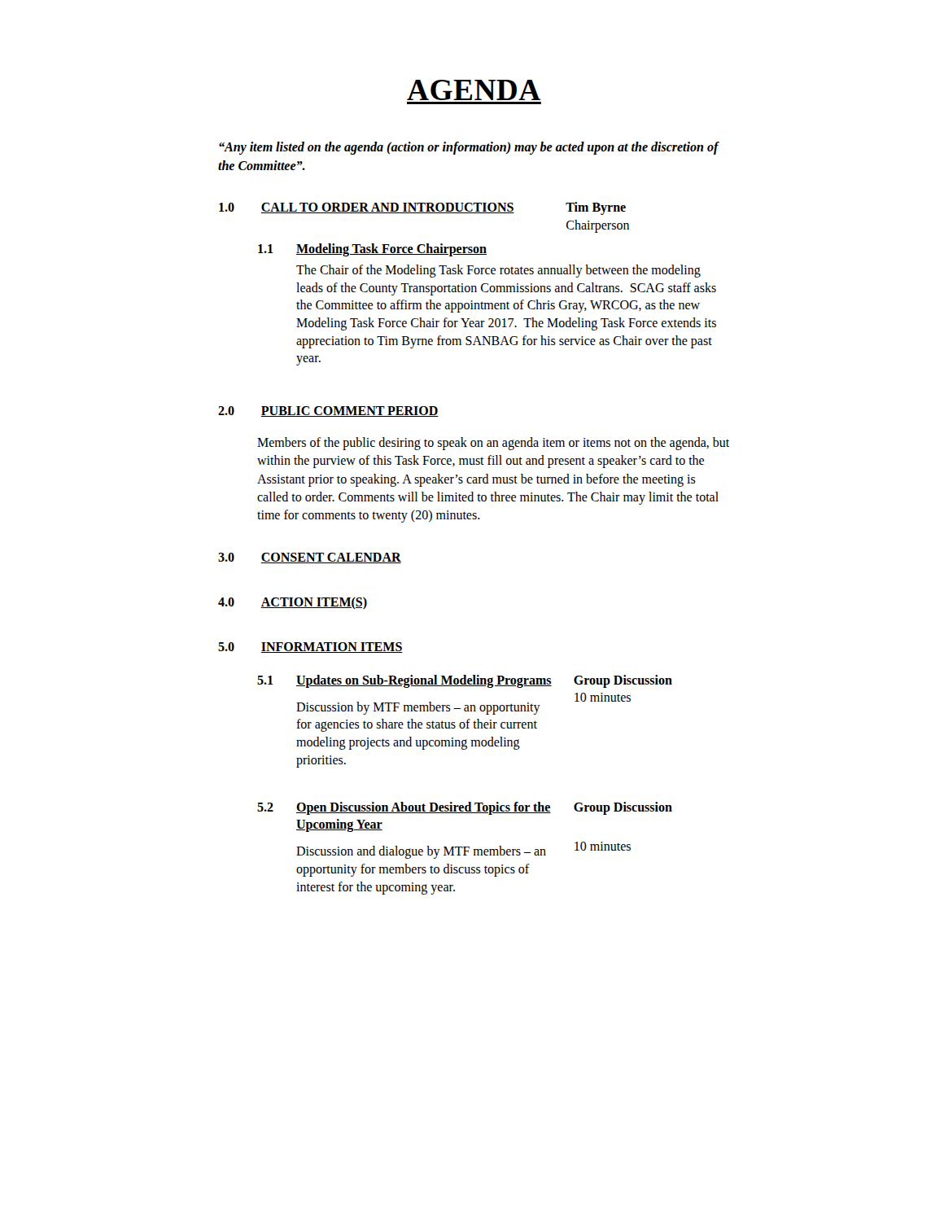AGENDA
“Any item listed on the agenda (action or information) may be acted upon at the discretion of the Committee”.
1.0
Tim Byrne
Chairperson CALL TO ORDER AND INTRODUCTIONS
1.1
Modeling Task Force Chairperson
The Chair of the Modeling Task Force rotates annually between the modeling leads of the County Transportation Commissions and Caltrans. SCAG staff asks the Committee to affirm the appointment of Chris Gray, WRCOG, as the new Modeling Task Force Chair for Year 2017. The Modeling Task Force extends its appreciation to Tim Byrne from SANBAG for his service as Chair over the past year.
2.0
PUBLIC COMMENT PERIOD
Members of the public desiring to speak on an agenda item or items not on the agenda, but within the purview of this Task Force, must fill out and present a speaker’s card to the Assistant prior to speaking. A speaker’s card must be turned in before the meeting is called to order. Comments will be limited to three minutes. The Chair may limit the total time for comments to twenty (20) minutes.
3.0
CONSENT CALENDAR
4.0
ACTION ITEM(S)
5.0
INFORMATION ITEMS
5.1
Updates on Sub-Regional Modeling Programs
Discussion by MTF members – an opportunity for agencies to share the status of their current modeling projects and upcoming modeling priorities.
Group Discussion
10 minutes
5.2
Open Discussion About Desired Topics for the Upcoming Year
Discussion and dialogue by MTF members – an opportunity for members to discuss topics of interest for the upcoming year.
Group Discussion
10 minutes